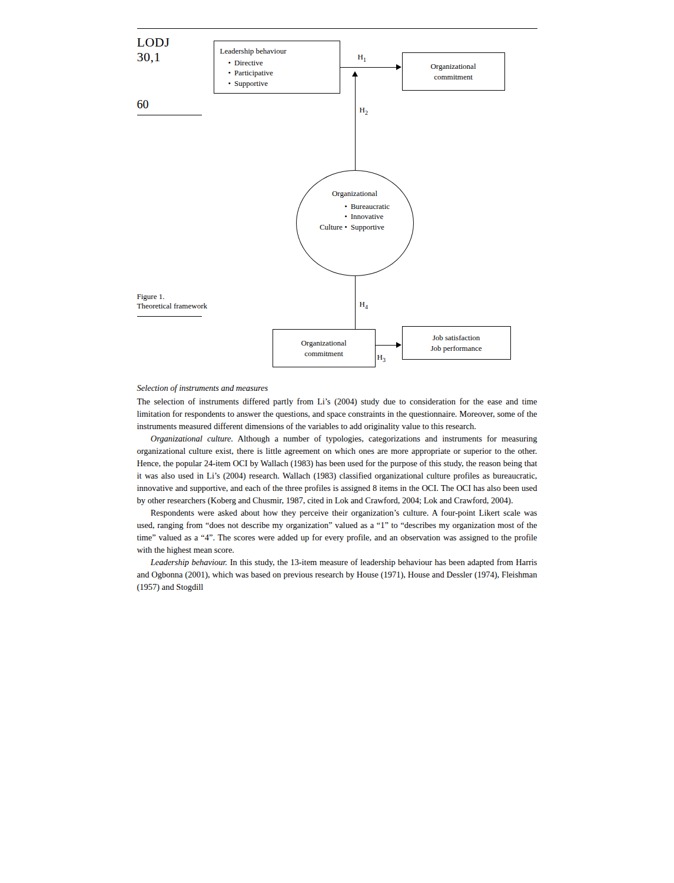LODJ30,1
60
Figure 1. Theoretical framework
Leadership behaviour
Directive
Participative
Supportive
Organizational
commitment
H1
H2
Organizational
Culture
Bureaucratic
Innovative
Supportive
H4
Organizational
commitment
Job satisfaction
Job performance
H3
Selection of instruments and measures
The selection of instruments differed partly from Li’s (2004) study due to consideration for the ease and time limitation for respondents to answer the questions, and space constraints in the questionnaire. Moreover, some of the instruments measured different dimensions of the variables to add originality value to this research.
Organizational culture. Although a number of typologies, categorizations and instruments for measuring organizational culture exist, there is little agreement on which ones are more appropriate or superior to the other. Hence, the popular 24-item OCI by Wallach (1983) has been used for the purpose of this study, the reason being that it was also used in Li’s (2004) research. Wallach (1983) classified organizational culture profiles as bureaucratic, innovative and supportive, and each of the three profiles is assigned 8 items in the OCI. The OCI has also been used by other researchers (Koberg and Chusmir, 1987, cited in Lok and Crawford, 2004; Lok and Crawford, 2004).
Respondents were asked about how they perceive their organization’s culture. A four-point Likert scale was used, ranging from “does not describe my organization” valued as a “1” to “describes my organization most of the time” valued as a “4”. The scores were added up for every profile, and an observation was assigned to the profile with the highest mean score.
Leadership behaviour. In this study, the 13-item measure of leadership behaviour has been adapted from Harris and Ogbonna (2001), which was based on previous research by House (1971), House and Dessler (1974), Fleishman (1957) and Stogdill